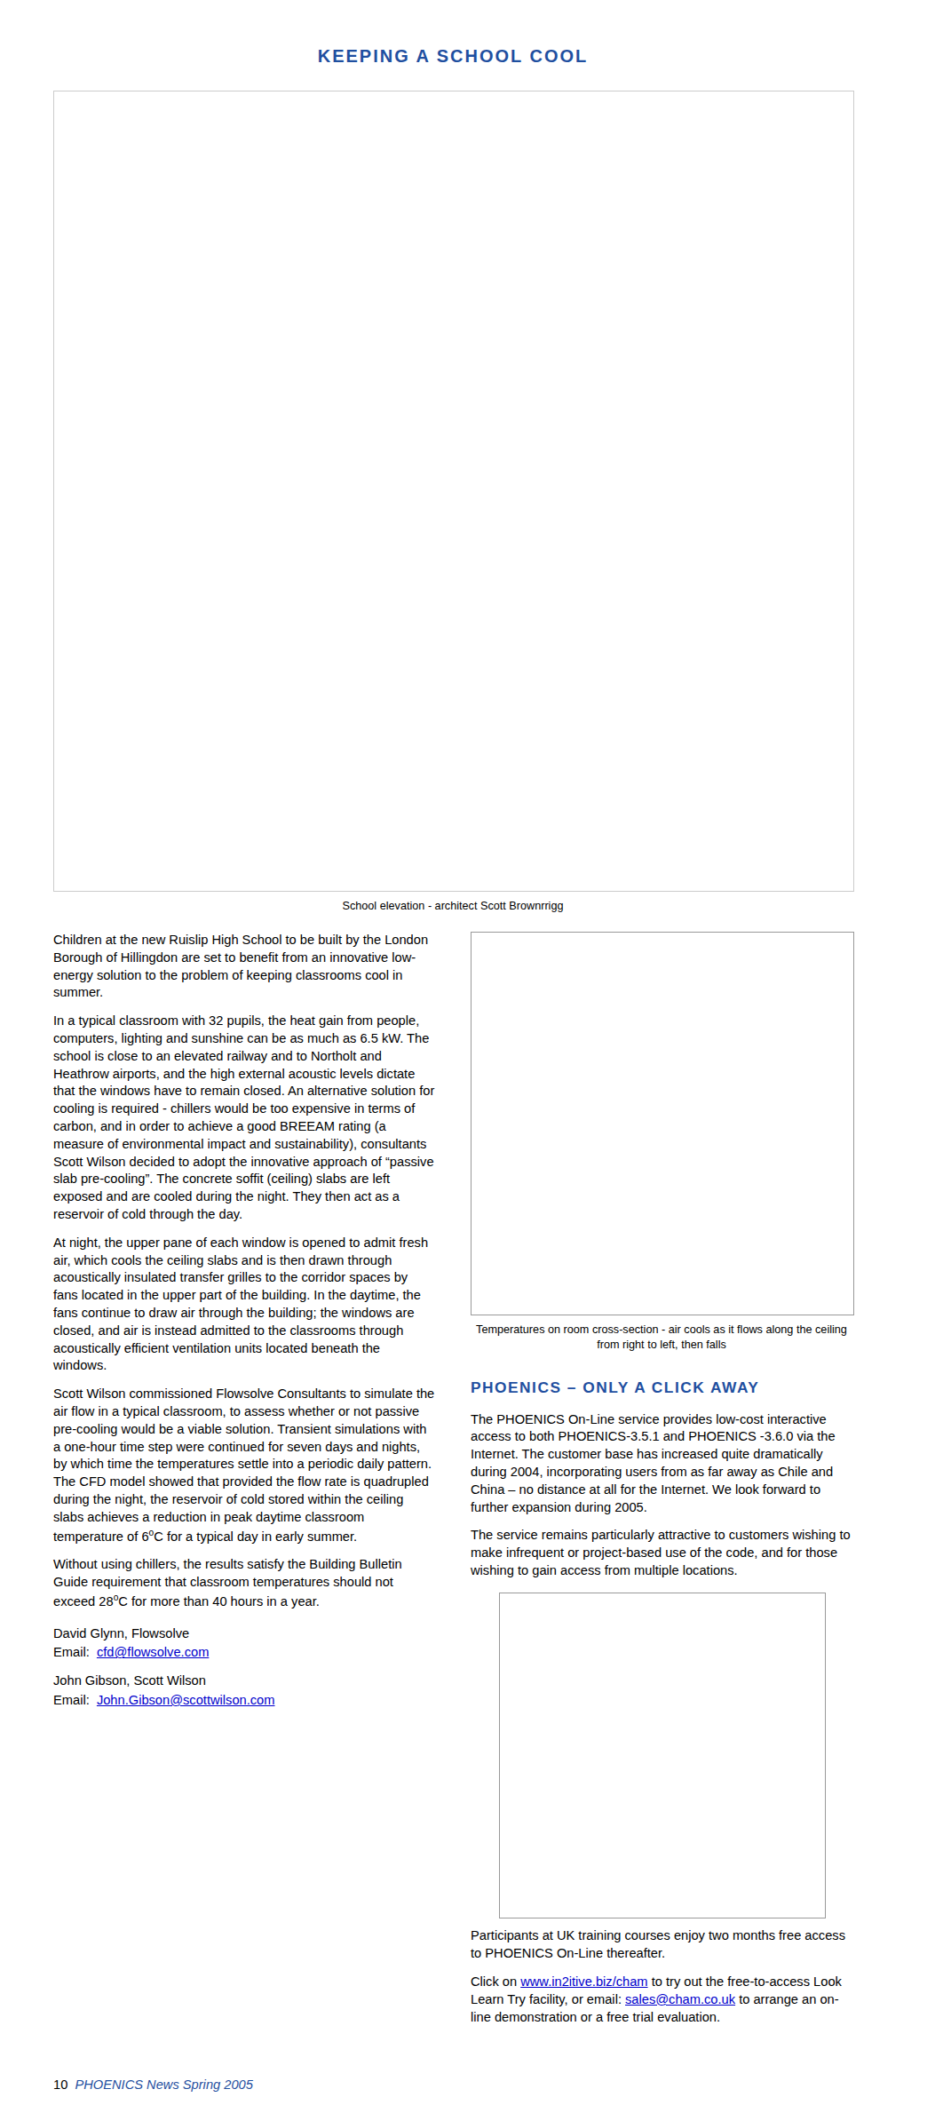KEEPING A SCHOOL COOL
School elevation - architect Scott Brownrrigg
Children at the new Ruislip High School to be built by the London Borough of Hillingdon are set to benefit from an innovative low-energy solution to the problem of keeping classrooms cool in summer.
In a typical classroom with 32 pupils, the heat gain from people, computers, lighting and sunshine can be as much as 6.5 kW. The school is close to an elevated railway and to Northolt and Heathrow airports, and the high external acoustic levels dictate that the windows have to remain closed. An alternative solution for cooling is required - chillers would be too expensive in terms of carbon, and in order to achieve a good BREEAM rating (a measure of environmental impact and sustainability), consultants Scott Wilson decided to adopt the innovative approach of “passive slab pre-cooling”. The concrete soffit (ceiling) slabs are left exposed and are cooled during the night. They then act as a reservoir of cold through the day.
At night, the upper pane of each window is opened to admit fresh air, which cools the ceiling slabs and is then drawn through acoustically insulated transfer grilles to the corridor spaces by fans located in the upper part of the building. In the daytime, the fans continue to draw air through the building; the windows are closed, and air is instead admitted to the classrooms through acoustically efficient ventilation units located beneath the windows.
Scott Wilson commissioned Flowsolve Consultants to simulate the air flow in a typical classroom, to assess whether or not passive pre-cooling would be a viable solution. Transient simulations with a one-hour time step were continued for seven days and nights, by which time the temperatures settle into a periodic daily pattern. The CFD model showed that provided the flow rate is quadrupled during the night, the reservoir of cold stored within the ceiling slabs achieves a reduction in peak daytime classroom temperature of 6oC for a typical day in early summer.
Without using chillers, the results satisfy the Building Bulletin Guide requirement that classroom temperatures should not exceed 28oC for more than 40 hours in a year.
David Glynn, Flowsolve
Email: cfd@flowsolve.com
John Gibson, Scott Wilson
Email: John.Gibson@scottwilson.com
Temperatures on room cross-section - air cools as it flows along the ceiling from right to left, then falls
PHOENICS – ONLY A CLICK AWAY
The PHOENICS On-Line service provides low-cost interactive access to both PHOENICS-3.5.1 and PHOENICS -3.6.0 via the Internet. The customer base has increased quite dramatically during 2004, incorporating users from as far away as Chile and China – no distance at all for the Internet. We look forward to further expansion during 2005.
The service remains particularly attractive to customers wishing to make infrequent or project-based use of the code, and for those wishing to gain access from multiple locations.
Participants at UK training courses enjoy two months free access to PHOENICS On-Line thereafter.
Click on www.in2itive.biz/cham to try out the free-to-access Look Learn Try facility, or email: sales@cham.co.uk to arrange an on-line demonstration or a free trial evaluation.
10 PHOENICS News Spring 2005